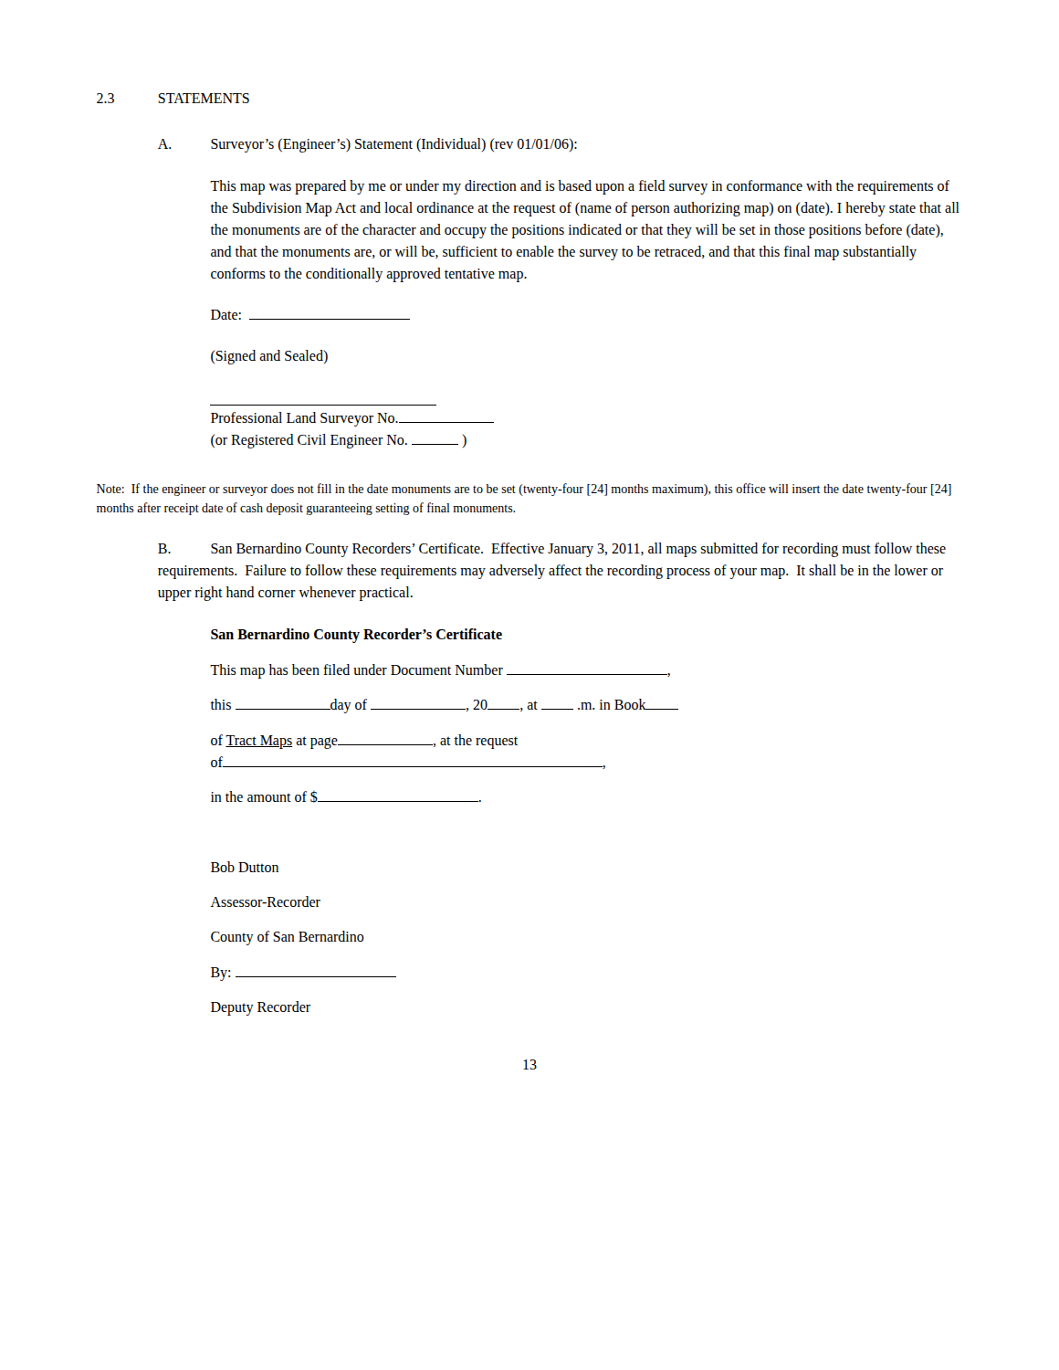2.3 STATEMENTS
A. Surveyor’s (Engineer’s) Statement (Individual) (rev 01/01/06):
This map was prepared by me or under my direction and is based upon a field survey in conformance with the requirements of the Subdivision Map Act and local ordinance at the request of (name of person authorizing map) on (date). I hereby state that all the monuments are of the character and occupy the positions indicated or that they will be set in those positions before (date), and that the monuments are, or will be, sufficient to enable the survey to be retraced, and that this final map substantially conforms to the conditionally approved tentative map.
Date:
(Signed and Sealed)
Professional Land Surveyor No.
(or Registered Civil Engineer No. )
Note: If the engineer or surveyor does not fill in the date monuments are to be set (twenty-four [24] months maximum), this office will insert the date twenty-four [24] months after receipt date of cash deposit guaranteeing setting of final monuments.
B. San Bernardino County Recorders’ Certificate. Effective January 3, 2011, all maps submitted for recording must follow these requirements. Failure to follow these requirements may adversely affect the recording process of your map. It shall be in the lower or upper right hand corner whenever practical.
San Bernardino County Recorder’s Certificate
This map has been filed under Document Number ,
this day of , 20 , at .m. in Book
of Tract Maps at page , at the request
of ,
in the amount of $ .
Bob Dutton
Assessor-Recorder
County of San Bernardino
By:
Deputy Recorder
13